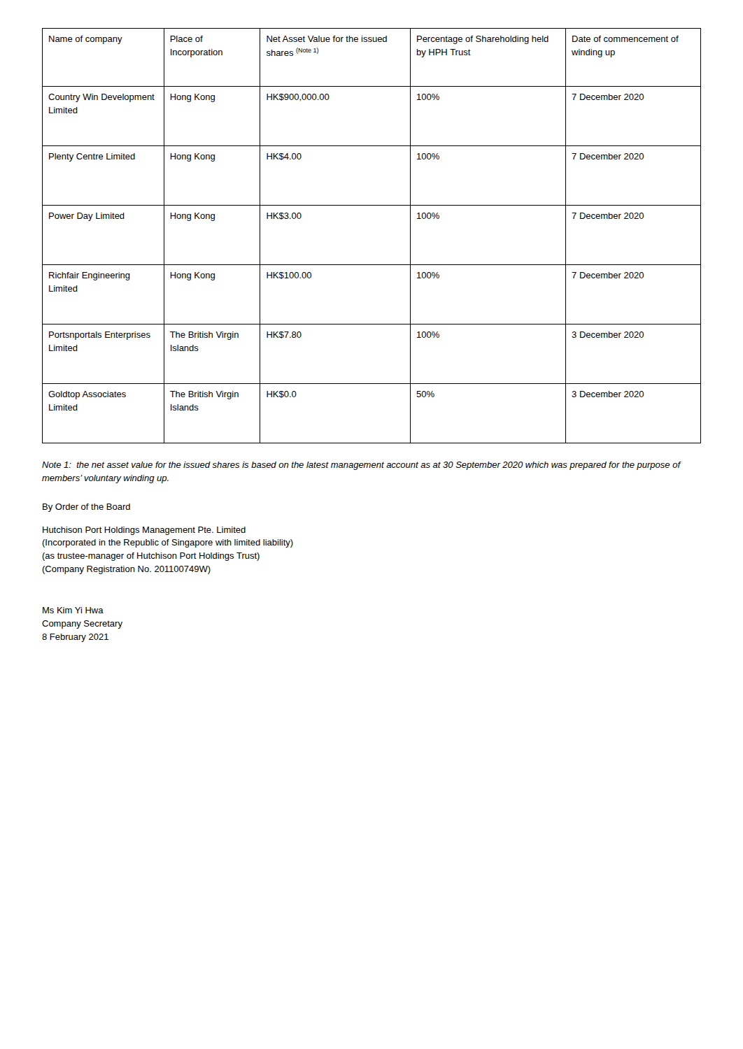| Name of company | Place of Incorporation | Net Asset Value for the issued shares (Note 1) | Percentage of Shareholding held by HPH Trust | Date of commencement of winding up |
| --- | --- | --- | --- | --- |
| Country Win Development Limited | Hong Kong | HK$900,000.00 | 100% | 7 December 2020 |
| Plenty Centre Limited | Hong Kong | HK$4.00 | 100% | 7 December 2020 |
| Power Day Limited | Hong Kong | HK$3.00 | 100% | 7 December 2020 |
| Richfair Engineering Limited | Hong Kong | HK$100.00 | 100% | 7 December 2020 |
| Portsnportals Enterprises Limited | The British Virgin Islands | HK$7.80 | 100% | 3 December 2020 |
| Goldtop Associates Limited | The British Virgin Islands | HK$0.0 | 50% | 3 December 2020 |
Note 1: the net asset value for the issued shares is based on the latest management account as at 30 September 2020 which was prepared for the purpose of members’ voluntary winding up.
By Order of the Board
Hutchison Port Holdings Management Pte. Limited
(Incorporated in the Republic of Singapore with limited liability)
(as trustee-manager of Hutchison Port Holdings Trust)
(Company Registration No. 201100749W)
Ms Kim Yi Hwa
Company Secretary
8 February 2021